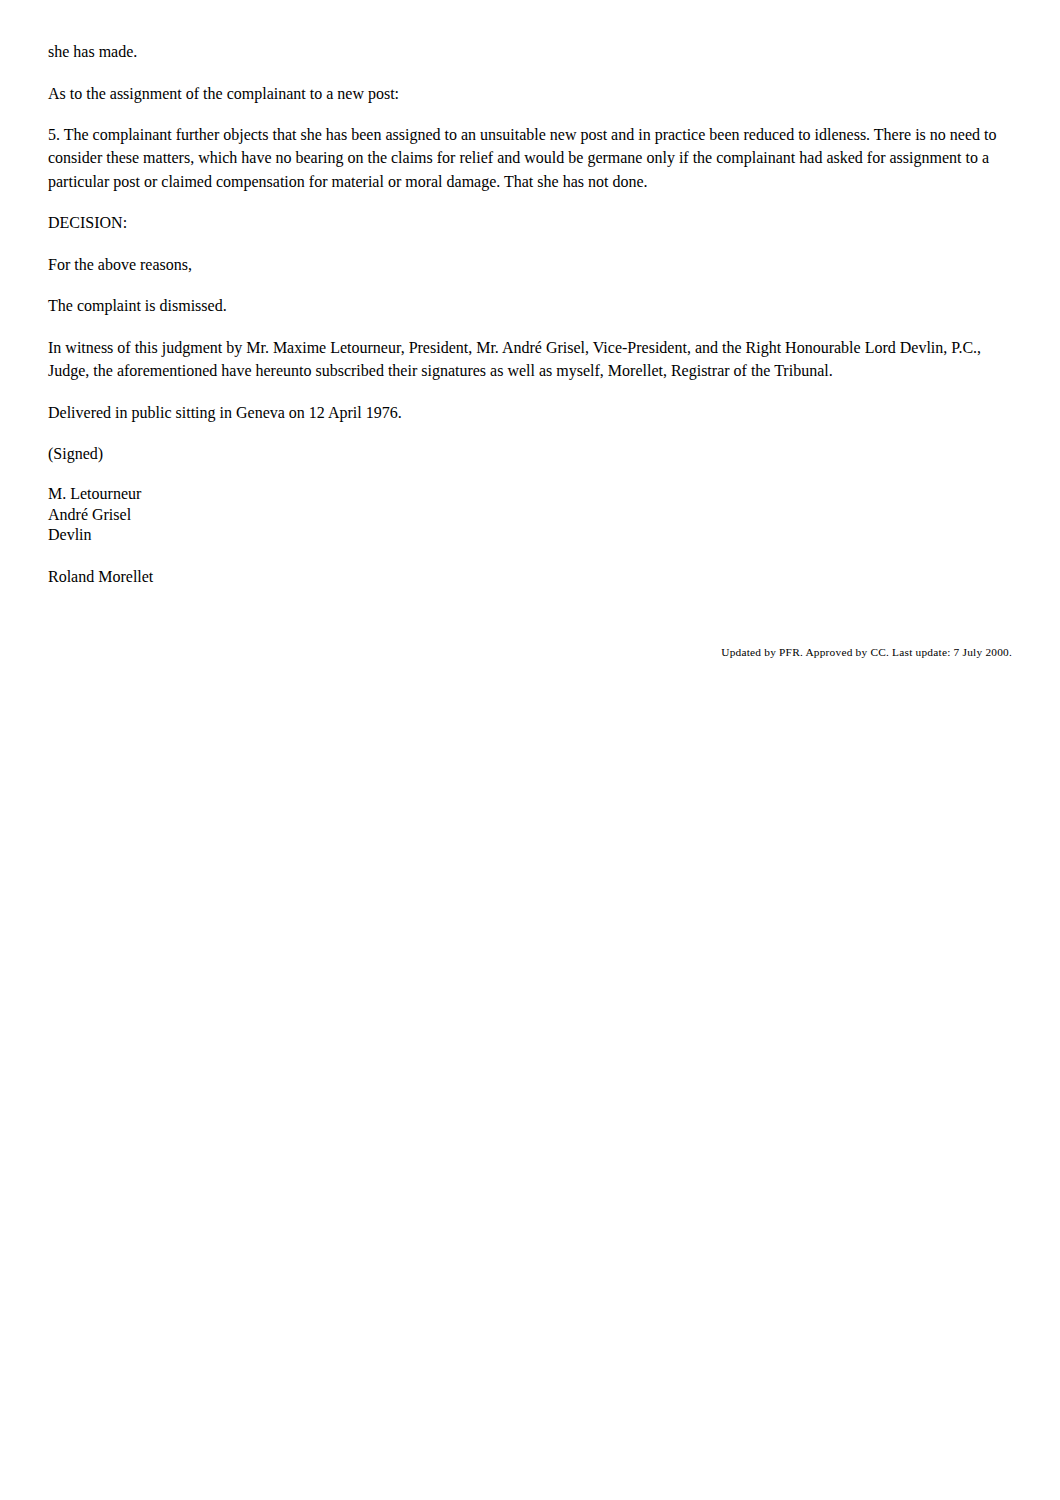she has made.
As to the assignment of the complainant to a new post:
5. The complainant further objects that she has been assigned to an unsuitable new post and in practice been reduced to idleness. There is no need to consider these matters, which have no bearing on the claims for relief and would be germane only if the complainant had asked for assignment to a particular post or claimed compensation for material or moral damage. That she has not done.
DECISION:
For the above reasons,
The complaint is dismissed.
In witness of this judgment by Mr. Maxime Letourneur, President, Mr. André Grisel, Vice-President, and the Right Honourable Lord Devlin, P.C., Judge, the aforementioned have hereunto subscribed their signatures as well as myself, Morellet, Registrar of the Tribunal.
Delivered in public sitting in Geneva on 12 April 1976.
(Signed)
M. Letourneur
André Grisel
Devlin
Roland Morellet
Updated by PFR. Approved by CC. Last update: 7 July 2000.